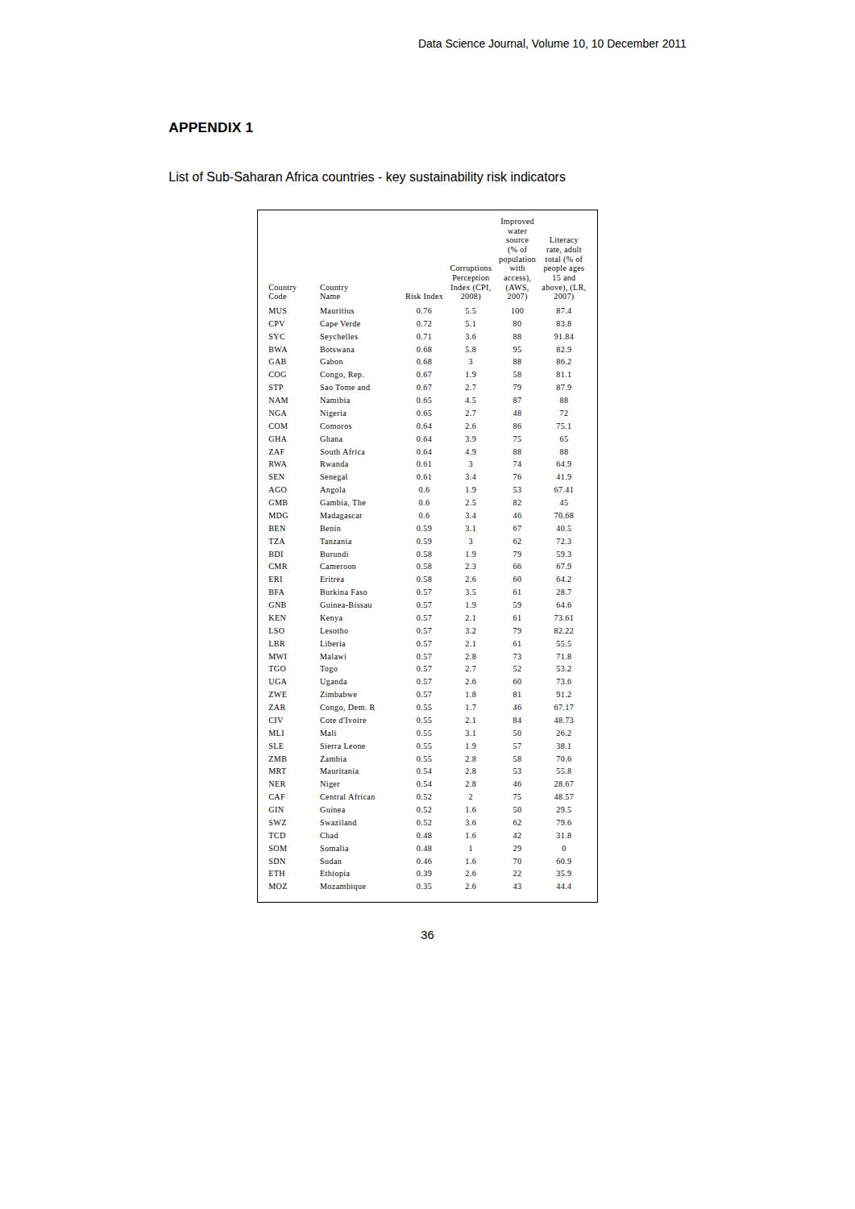Data Science Journal, Volume 10, 10 December 2011
APPENDIX 1
List of Sub-Saharan Africa countries - key sustainability risk indicators
| Country Code | Country Name | Risk Index | Corruptions Perception Index (CPI, 2008) | Improved water source (% of population with access), (AWS, 2007) | Literacy rate, adult total (% of people ages 15 and above), (LR, 2007) |
| --- | --- | --- | --- | --- | --- |
| MUS | Mauritius | 0.76 | 5.5 | 100 | 87.4 |
| CPV | Cape Verde | 0.72 | 5.1 | 80 | 83.8 |
| SYC | Seychelles | 0.71 | 3.6 | 88 | 91.84 |
| BWA | Botswana | 0.68 | 5.8 | 95 | 82.9 |
| GAB | Gabon | 0.68 | 3 | 88 | 86.2 |
| COG | Congo, Rep. | 0.67 | 1.9 | 58 | 81.1 |
| STP | Sao Tome and | 0.67 | 2.7 | 79 | 87.9 |
| NAM | Namibia | 0.65 | 4.5 | 87 | 88 |
| NGA | Nigeria | 0.65 | 2.7 | 48 | 72 |
| COM | Comoros | 0.64 | 2.6 | 86 | 75.1 |
| GHA | Ghana | 0.64 | 3.9 | 75 | 65 |
| ZAF | South Africa | 0.64 | 4.9 | 88 | 88 |
| RWA | Rwanda | 0.61 | 3 | 74 | 64.9 |
| SEN | Senegal | 0.61 | 3.4 | 76 | 41.9 |
| AGO | Angola | 0.6 | 1.9 | 53 | 67.41 |
| GMB | Gambia, The | 0.6 | 2.5 | 82 | 45 |
| MDG | Madagascar | 0.6 | 3.4 | 46 | 70.68 |
| BEN | Benin | 0.59 | 3.1 | 67 | 40.5 |
| TZA | Tanzania | 0.59 | 3 | 62 | 72.3 |
| BDI | Burundi | 0.58 | 1.9 | 79 | 59.3 |
| CMR | Cameroon | 0.58 | 2.3 | 66 | 67.9 |
| ERI | Eritrea | 0.58 | 2.6 | 60 | 64.2 |
| BFA | Burkina Faso | 0.57 | 3.5 | 61 | 28.7 |
| GNB | Guinea-Bissau | 0.57 | 1.9 | 59 | 64.6 |
| KEN | Kenya | 0.57 | 2.1 | 61 | 73.61 |
| LSO | Lesotho | 0.57 | 3.2 | 79 | 82.22 |
| LBR | Liberia | 0.57 | 2.1 | 61 | 55.5 |
| MWI | Malawi | 0.57 | 2.8 | 73 | 71.8 |
| TGO | Togo | 0.57 | 2.7 | 52 | 53.2 |
| UGA | Uganda | 0.57 | 2.6 | 60 | 73.6 |
| ZWE | Zimbabwe | 0.57 | 1.8 | 81 | 91.2 |
| ZAR | Congo, Dem. R | 0.55 | 1.7 | 46 | 67.17 |
| CIV | Cote d'Ivoire | 0.55 | 2.1 | 84 | 48.73 |
| MLI | Mali | 0.55 | 3.1 | 50 | 26.2 |
| SLE | Sierra Leone | 0.55 | 1.9 | 57 | 38.1 |
| ZMB | Zambia | 0.55 | 2.8 | 58 | 70.6 |
| MRT | Mauritania | 0.54 | 2.8 | 53 | 55.8 |
| NER | Niger | 0.54 | 2.8 | 46 | 28.67 |
| CAF | Central African | 0.52 | 2 | 75 | 48.57 |
| GIN | Guinea | 0.52 | 1.6 | 50 | 29.5 |
| SWZ | Swaziland | 0.52 | 3.6 | 62 | 79.6 |
| TCD | Chad | 0.48 | 1.6 | 42 | 31.8 |
| SOM | Somalia | 0.48 | 1 | 29 | 0 |
| SDN | Sudan | 0.46 | 1.6 | 70 | 60.9 |
| ETH | Ethiopia | 0.39 | 2.6 | 22 | 35.9 |
| MOZ | Mozambique | 0.35 | 2.6 | 43 | 44.4 |
36